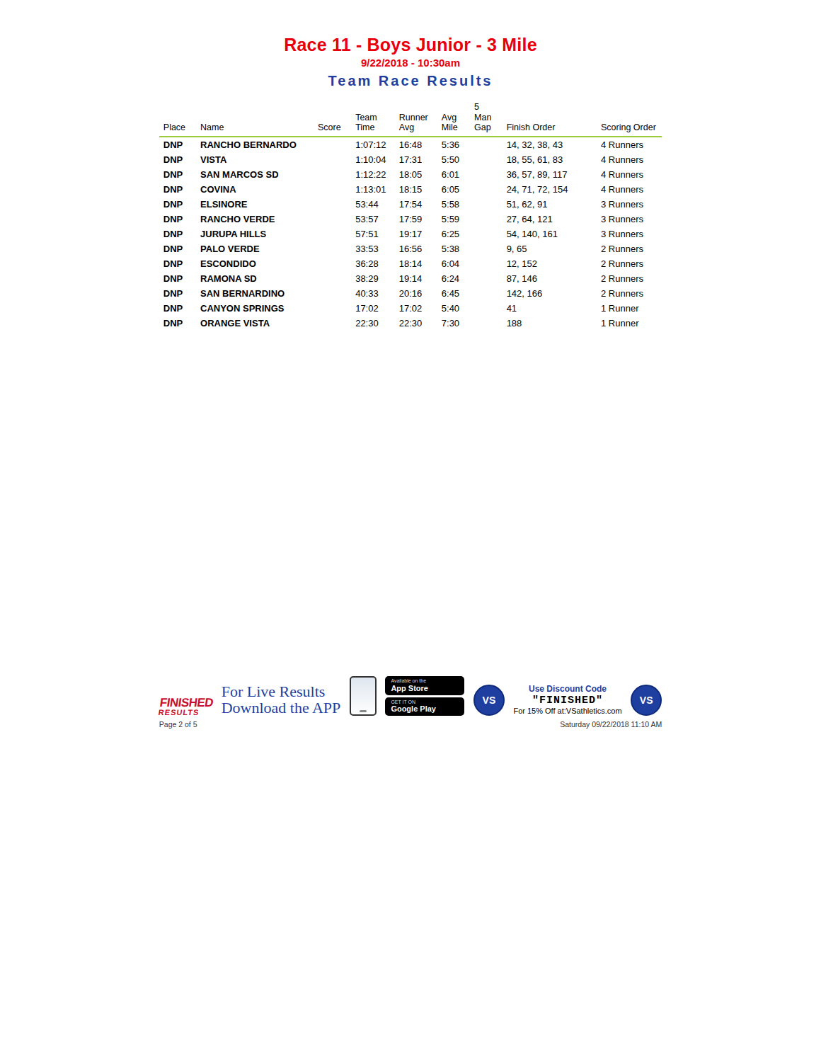Race 11 - Boys Junior - 3 Mile
9/22/2018 - 10:30am
Team Race Results
| Place | Name | Score | Team Time | Runner Avg | Avg Mile | 5 Man Gap | Finish Order | Scoring Order |
| --- | --- | --- | --- | --- | --- | --- | --- | --- |
| DNP | RANCHO BERNARDO | | 1:07:12 | 16:48 | 5:36 | | 14, 32, 38, 43 | 4 Runners |
| DNP | VISTA | | 1:10:04 | 17:31 | 5:50 | | 18, 55, 61, 83 | 4 Runners |
| DNP | SAN MARCOS SD | | 1:12:22 | 18:05 | 6:01 | | 36, 57, 89, 117 | 4 Runners |
| DNP | COVINA | | 1:13:01 | 18:15 | 6:05 | | 24, 71, 72, 154 | 4 Runners |
| DNP | ELSINORE | | 53:44 | 17:54 | 5:58 | | 51, 62, 91 | 3 Runners |
| DNP | RANCHO VERDE | | 53:57 | 17:59 | 5:59 | | 27, 64, 121 | 3 Runners |
| DNP | JURUPA HILLS | | 57:51 | 19:17 | 6:25 | | 54, 140, 161 | 3 Runners |
| DNP | PALO VERDE | | 33:53 | 16:56 | 5:38 | | 9, 65 | 2 Runners |
| DNP | ESCONDIDO | | 36:28 | 18:14 | 6:04 | | 12, 152 | 2 Runners |
| DNP | RAMONA SD | | 38:29 | 19:14 | 6:24 | | 87, 146 | 2 Runners |
| DNP | SAN BERNARDINO | | 40:33 | 20:16 | 6:45 | | 142, 166 | 2 Runners |
| DNP | CANYON SPRINGS | | 17:02 | 17:02 | 5:40 | | 41 | 1 Runner |
| DNP | ORANGE VISTA | | 22:30 | 22:30 | 7:30 | | 188 | 1 Runner |
FINISHEDRESULTS
For Live ResultsDownload the APP
Available on the App Store
GET IT ON Google Play
VS
Use Discount Code
"FINISHED"
For 15% Off at:VSathletics.com
VS
Page 2 of 5
Saturday 09/22/2018 11:10 AM